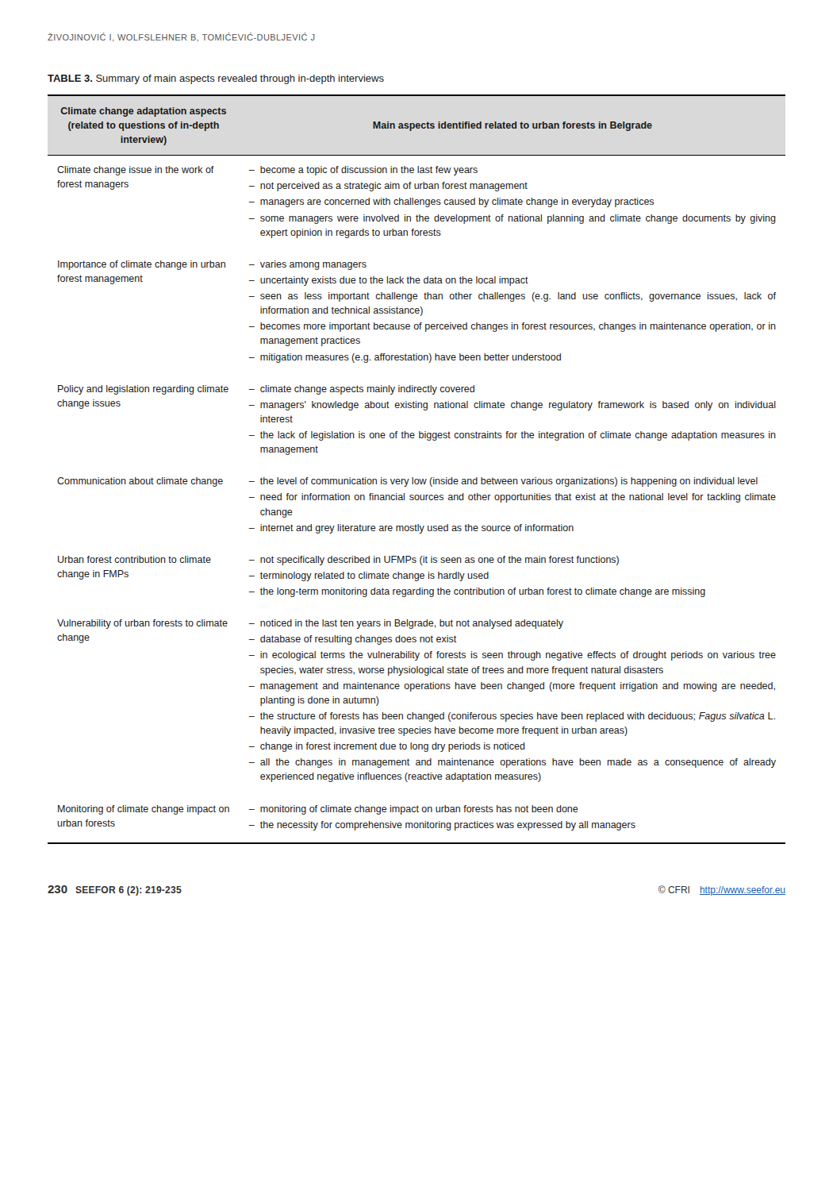Živojinović I, Wolfslehner B, Tomićević-Dubljević J
TABLE 3. Summary of main aspects revealed through in-depth interviews
| Climate change adaptation aspects (related to questions of in-depth interview) | Main aspects identified related to urban forests in Belgrade |
| --- | --- |
| Climate change issue in the work of forest managers | become a topic of discussion in the last few years not perceived as a strategic aim of urban forest management managers are concerned with challenges caused by climate change in everyday practices some managers were involved in the development of national planning and climate change documents by giving expert opinion in regards to urban forests |
| Importance of climate change in urban forest management | varies among managers uncertainty exists due to the lack the data on the local impact seen as less important challenge than other challenges (e.g. land use conflicts, governance issues, lack of information and technical assistance) becomes more important because of perceived changes in forest resources, changes in maintenance operation, or in management practices mitigation measures (e.g. afforestation) have been better understood |
| Policy and legislation regarding climate change issues | climate change aspects mainly indirectly covered managers' knowledge about existing national climate change regulatory framework is based only on individual interest the lack of legislation is one of the biggest constraints for the integration of climate change adaptation measures in management |
| Communication about climate change | the level of communication is very low (inside and between various organizations) is happening on individual level need for information on financial sources and other opportunities that exist at the national level for tackling climate change internet and grey literature are mostly used as the source of information |
| Urban forest contribution to climate change in FMPs | not specifically described in UFMPs (it is seen as one of the main forest functions) terminology related to climate change is hardly used the long-term monitoring data regarding the contribution of urban forest to climate change are missing |
| Vulnerability of urban forests to climate change | noticed in the last ten years in Belgrade, but not analysed adequately database of resulting changes does not exist in ecological terms the vulnerability of forests is seen through negative effects of drought periods on various tree species, water stress, worse physiological state of trees and more frequent natural disasters management and maintenance operations have been changed (more frequent irrigation and mowing are needed, planting is done in autumn) the structure of forests has been changed (coniferous species have been replaced with deciduous; Fagus silvatica L. heavily impacted, invasive tree species have become more frequent in urban areas) change in forest increment due to long dry periods is noticed all the changes in management and maintenance operations have been made as a consequence of already experienced negative influences (reactive adaptation measures) |
| Monitoring of climate change impact on urban forests | monitoring of climate change impact on urban forests has not been done the necessity for comprehensive monitoring practices was expressed by all managers |
230 SEEFOR 6 (2): 219-235
© CFRI http://www.seefor.eu